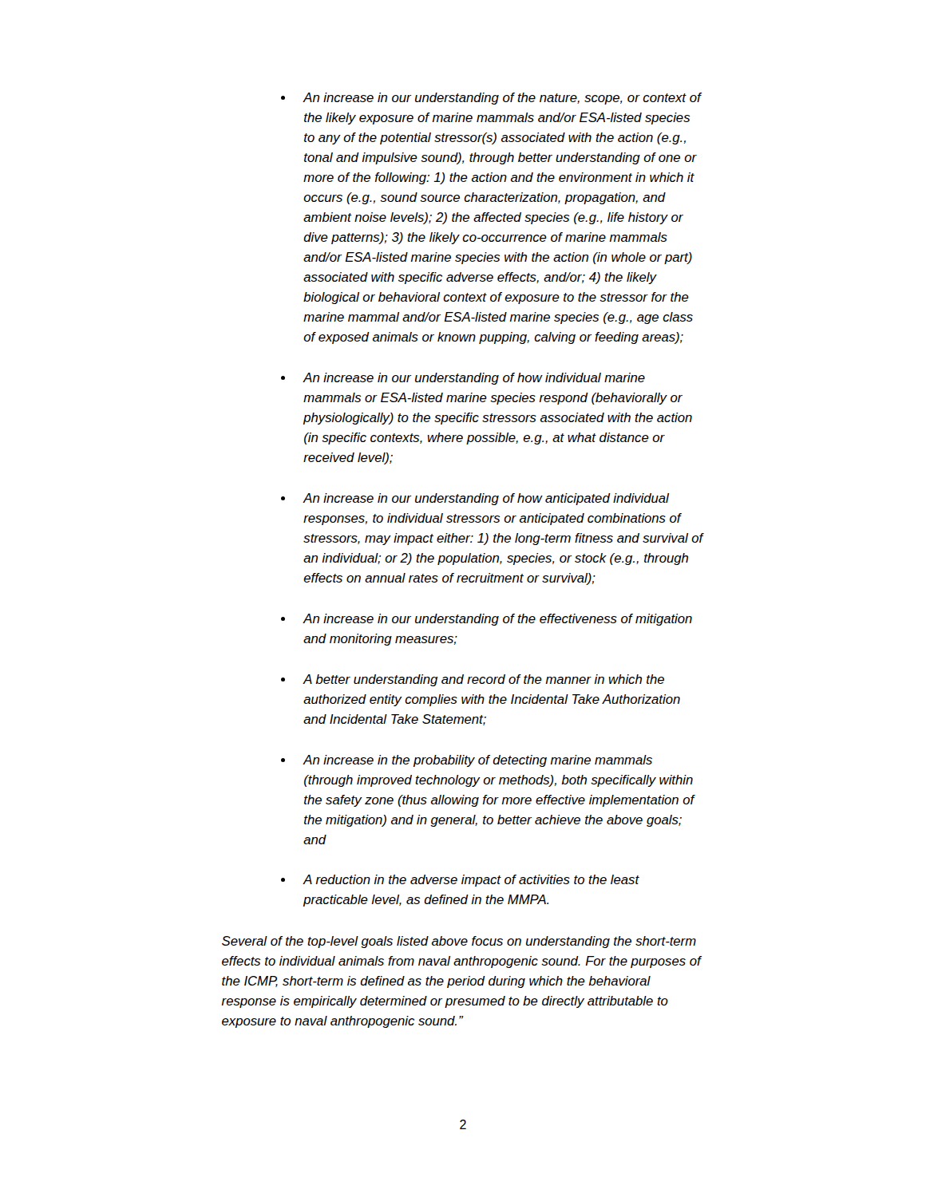An increase in our understanding of the nature, scope, or context of the likely exposure of marine mammals and/or ESA-listed species to any of the potential stressor(s) associated with the action (e.g., tonal and impulsive sound), through better understanding of one or more of the following: 1) the action and the environment in which it occurs (e.g., sound source characterization, propagation, and ambient noise levels); 2) the affected species (e.g., life history or dive patterns); 3) the likely co-occurrence of marine mammals and/or ESA-listed marine species with the action (in whole or part) associated with specific adverse effects, and/or; 4) the likely biological or behavioral context of exposure to the stressor for the marine mammal and/or ESA-listed marine species (e.g., age class of exposed animals or known pupping, calving or feeding areas);
An increase in our understanding of how individual marine mammals or ESA-listed marine species respond (behaviorally or physiologically) to the specific stressors associated with the action (in specific contexts, where possible, e.g., at what distance or received level);
An increase in our understanding of how anticipated individual responses, to individual stressors or anticipated combinations of stressors, may impact either: 1) the long-term fitness and survival of an individual; or 2) the population, species, or stock (e.g., through effects on annual rates of recruitment or survival);
An increase in our understanding of the effectiveness of mitigation and monitoring measures;
A better understanding and record of the manner in which the authorized entity complies with the Incidental Take Authorization and Incidental Take Statement;
An increase in the probability of detecting marine mammals (through improved technology or methods), both specifically within the safety zone (thus allowing for more effective implementation of the mitigation) and in general, to better achieve the above goals; and
A reduction in the adverse impact of activities to the least practicable level, as defined in the MMPA.
Several of the top-level goals listed above focus on understanding the short-term effects to individual animals from naval anthropogenic sound. For the purposes of the ICMP, short-term is defined as the period during which the behavioral response is empirically determined or presumed to be directly attributable to exposure to naval anthropogenic sound.”
2